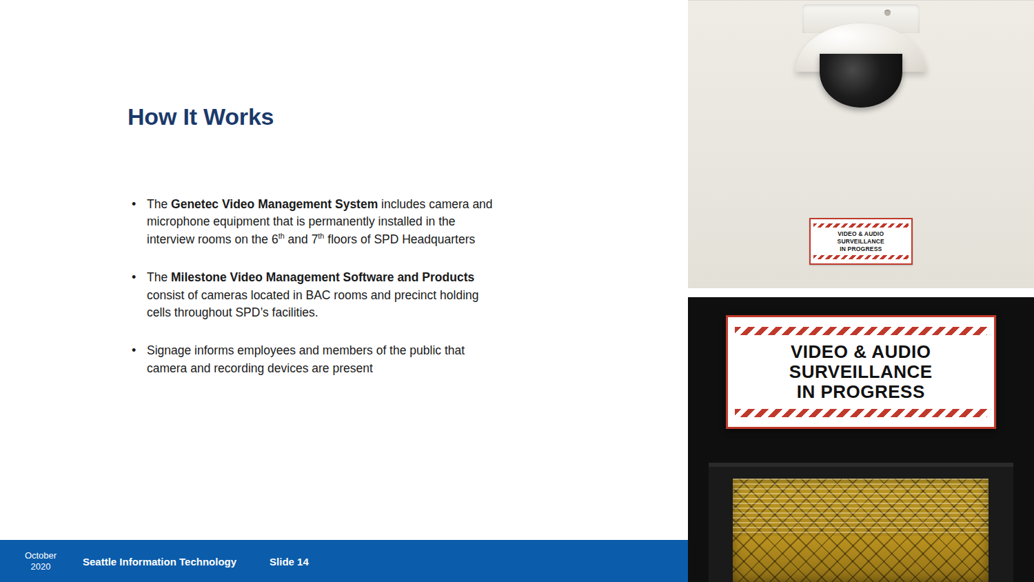How It Works
The Genetec Video Management System includes camera and microphone equipment that is permanently installed in the interview rooms on the 6th and 7th floors of SPD Headquarters
The Milestone Video Management Software and Products consist of cameras located in BAC rooms and precinct holding cells throughout SPD’s facilities.
Signage informs employees and members of the public that camera and recording devices are present
VIDEO & AUDIO
SURVEILLANCE
IN PROGRESS
VIDEO & AUDIO
SURVEILLANCE
IN PROGRESS
October
2020
Seattle Information Technology
Slide 14
City of Seattle